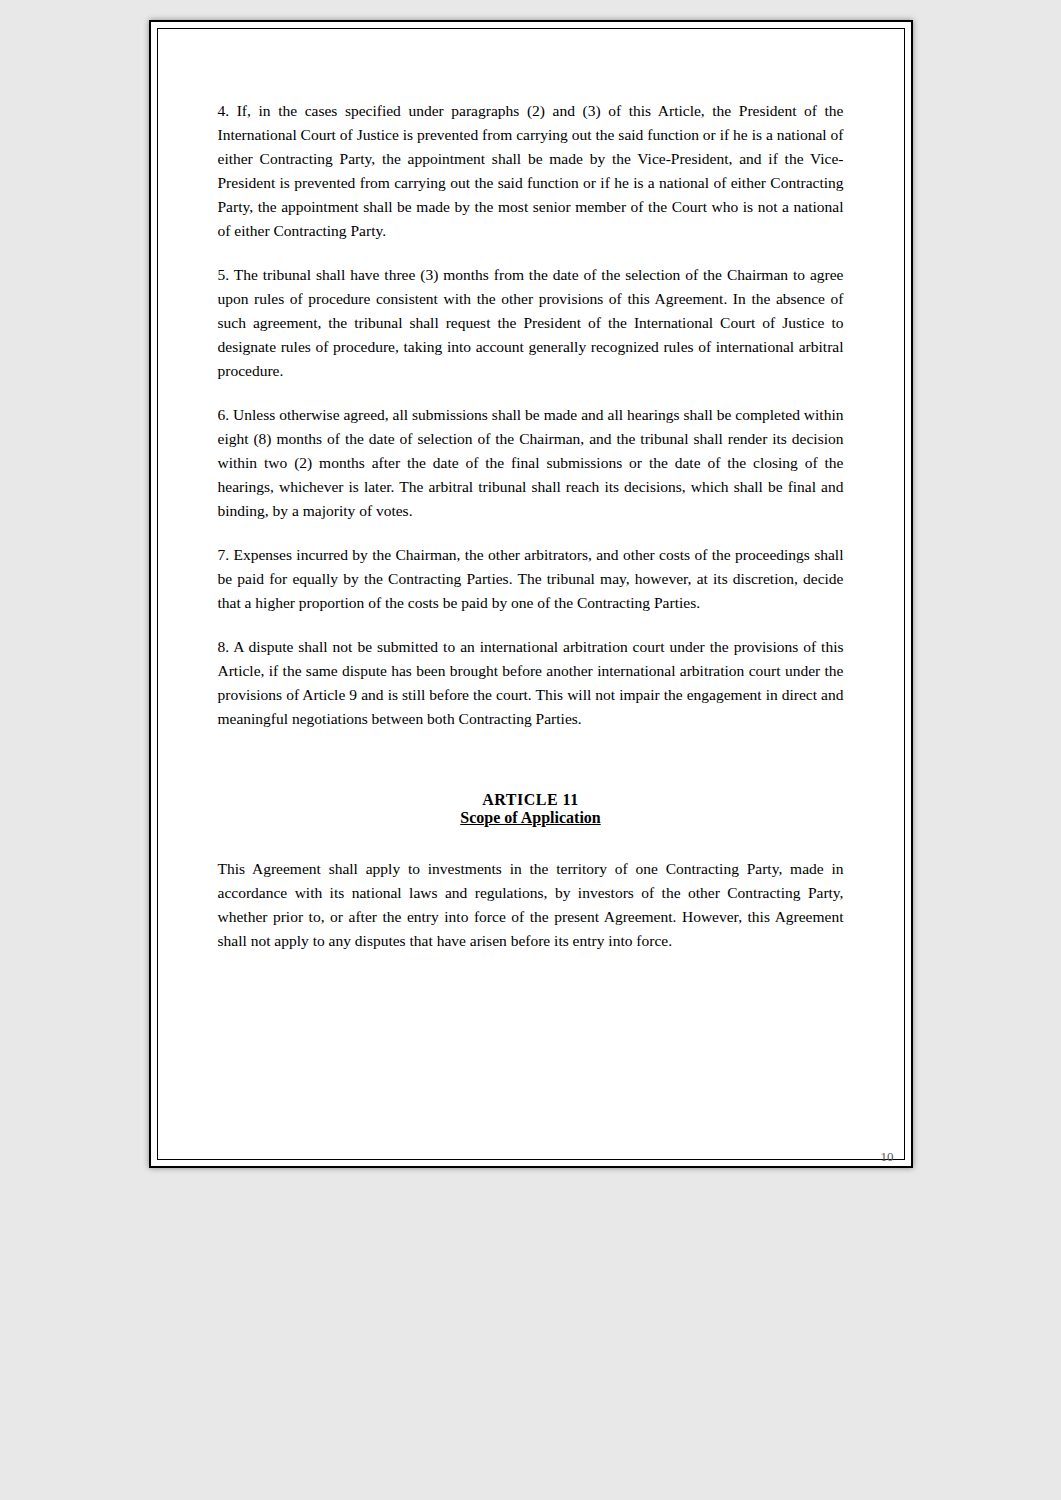4. If, in the cases specified under paragraphs (2) and (3) of this Article, the President of the International Court of Justice is prevented from carrying out the said function or if he is a national of either Contracting Party, the appointment shall be made by the Vice-President, and if the Vice-President is prevented from carrying out the said function or if he is a national of either Contracting Party, the appointment shall be made by the most senior member of the Court who is not a national of either Contracting Party.
5. The tribunal shall have three (3) months from the date of the selection of the Chairman to agree upon rules of procedure consistent with the other provisions of this Agreement. In the absence of such agreement, the tribunal shall request the President of the International Court of Justice to designate rules of procedure, taking into account generally recognized rules of international arbitral procedure.
6. Unless otherwise agreed, all submissions shall be made and all hearings shall be completed within eight (8) months of the date of selection of the Chairman, and the tribunal shall render its decision within two (2) months after the date of the final submissions or the date of the closing of the hearings, whichever is later. The arbitral tribunal shall reach its decisions, which shall be final and binding, by a majority of votes.
7. Expenses incurred by the Chairman, the other arbitrators, and other costs of the proceedings shall be paid for equally by the Contracting Parties. The tribunal may, however, at its discretion, decide that a higher proportion of the costs be paid by one of the Contracting Parties.
8. A dispute shall not be submitted to an international arbitration court under the provisions of this Article, if the same dispute has been brought before another international arbitration court under the provisions of Article 9 and is still before the court. This will not impair the engagement in direct and meaningful negotiations between both Contracting Parties.
ARTICLE 11
Scope of Application
This Agreement shall apply to investments in the territory of one Contracting Party, made in accordance with its national laws and regulations, by investors of the other Contracting Party, whether prior to, or after the entry into force of the present Agreement. However, this Agreement shall not apply to any disputes that have arisen before its entry into force.
10